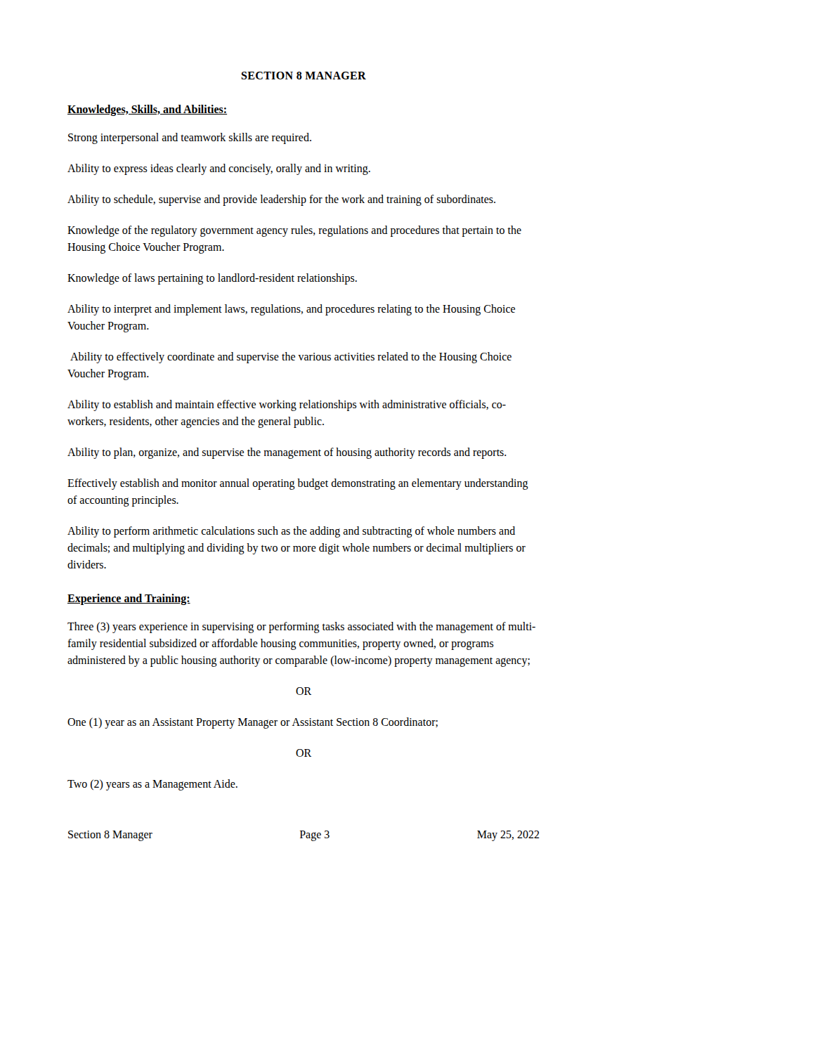SECTION 8 MANAGER
Knowledges, Skills, and Abilities:
Strong interpersonal and teamwork skills are required.
Ability to express ideas clearly and concisely, orally and in writing.
Ability to schedule, supervise and provide leadership for the work and training of subordinates.
Knowledge of the regulatory government agency rules, regulations and procedures that pertain to the Housing Choice Voucher Program.
Knowledge of laws pertaining to landlord-resident relationships.
Ability to interpret and implement laws, regulations, and procedures relating to the Housing Choice Voucher Program.
Ability to effectively coordinate and supervise the various activities related to the Housing Choice Voucher Program.
Ability to establish and maintain effective working relationships with administrative officials, co-workers, residents, other agencies and the general public.
Ability to plan, organize, and supervise the management of housing authority records and reports.
Effectively establish and monitor annual operating budget demonstrating an elementary understanding of accounting principles.
Ability to perform arithmetic calculations such as the adding and subtracting of whole numbers and decimals; and multiplying and dividing by two or more digit whole numbers or decimal multipliers or dividers.
Experience and Training:
Three (3) years experience in supervising or performing tasks associated with the management of multi-family residential subsidized or affordable housing communities, property owned, or programs administered by a public housing authority or comparable (low-income) property management agency;
OR
One (1) year as an Assistant Property Manager or Assistant Section 8 Coordinator;
OR
Two (2) years as a Management Aide.
Section 8 Manager Page 3 May 25, 2022